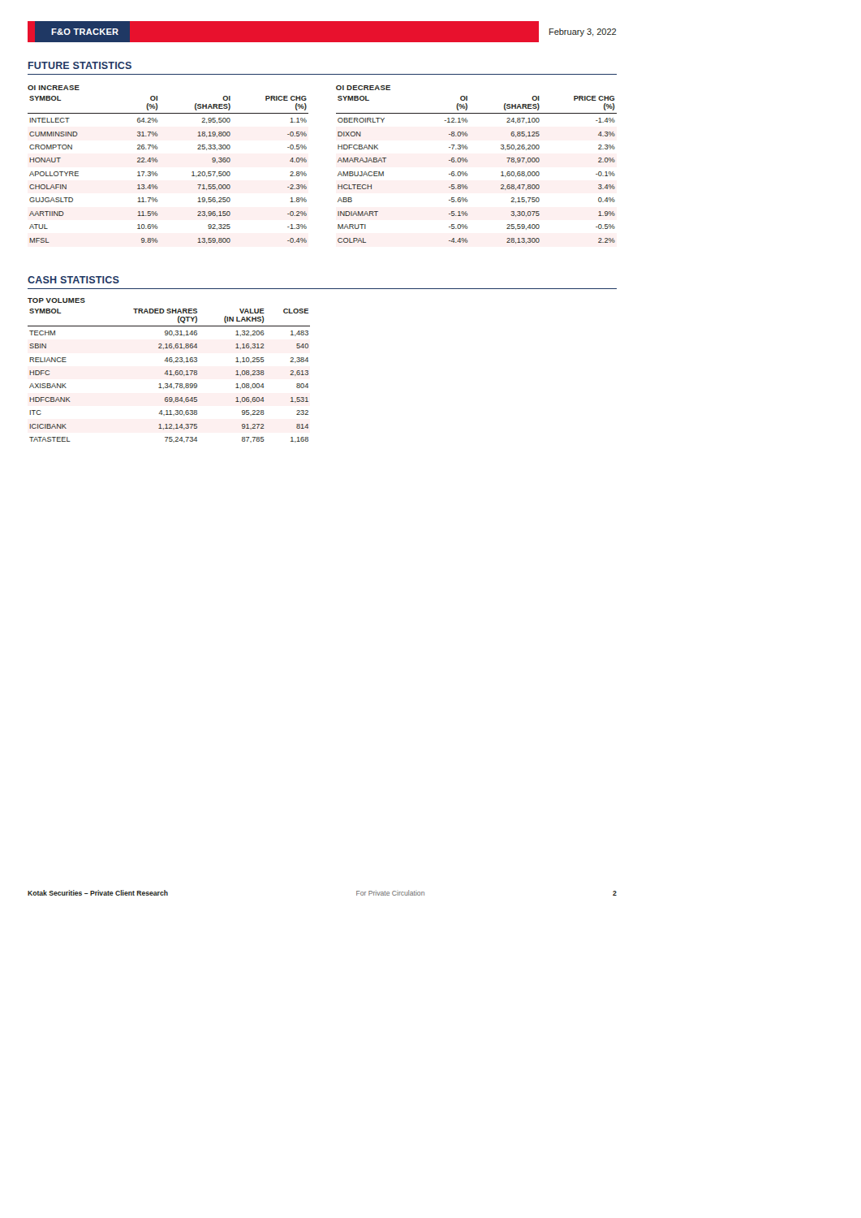F&O TRACKER
February 3, 2022
FUTURE STATISTICS
OI INCREASE
| SYMBOL | OI | OI | PRICE CHG |
| --- | --- | --- | --- |
| | (%) | (SHARES) | (%) |
| INTELLECT | 64.2% | 2,95,500 | 1.1% |
| CUMMINSIND | 31.7% | 18,19,800 | -0.5% |
| CROMPTON | 26.7% | 25,33,300 | -0.5% |
| HONAUT | 22.4% | 9,360 | 4.0% |
| APOLLOTYRE | 17.3% | 1,20,57,500 | 2.8% |
| CHOLAFIN | 13.4% | 71,55,000 | -2.3% |
| GUJGASLTD | 11.7% | 19,56,250 | 1.8% |
| AARTIIND | 11.5% | 23,96,150 | -0.2% |
| ATUL | 10.6% | 92,325 | -1.3% |
| MFSL | 9.8% | 13,59,800 | -0.4% |
OI DECREASE
| SYMBOL | OI | OI | PRICE CHG |
| --- | --- | --- | --- |
| | (%) | (SHARES) | (%) |
| OBEROIRLTY | -12.1% | 24,87,100 | -1.4% |
| DIXON | -8.0% | 6,85,125 | 4.3% |
| HDFCBANK | -7.3% | 3,50,26,200 | 2.3% |
| AMARAJABAT | -6.0% | 78,97,000 | 2.0% |
| AMBUJACEM | -6.0% | 1,60,68,000 | -0.1% |
| HCLTECH | -5.8% | 2,68,47,800 | 3.4% |
| ABB | -5.6% | 2,15,750 | 0.4% |
| INDIAMART | -5.1% | 3,30,075 | 1.9% |
| MARUTI | -5.0% | 25,59,400 | -0.5% |
| COLPAL | -4.4% | 28,13,300 | 2.2% |
CASH STATISTICS
TOP VOLUMES
| SYMBOL | TRADED SHARES | VALUE | CLOSE |
| --- | --- | --- | --- |
| | (QTY) | (IN LAKHS) | |
| TECHM | 90,31,146 | 1,32,206 | 1,483 |
| SBIN | 2,16,61,864 | 1,16,312 | 540 |
| RELIANCE | 46,23,163 | 1,10,255 | 2,384 |
| HDFC | 41,60,178 | 1,08,238 | 2,613 |
| AXISBANK | 1,34,78,899 | 1,08,004 | 804 |
| HDFCBANK | 69,84,645 | 1,06,604 | 1,531 |
| ITC | 4,11,30,638 | 95,228 | 232 |
| ICICIBANK | 1,12,14,375 | 91,272 | 814 |
| TATASTEEL | 75,24,734 | 87,785 | 1,168 |
Kotak Securities – Private Client Research
For Private Circulation
2